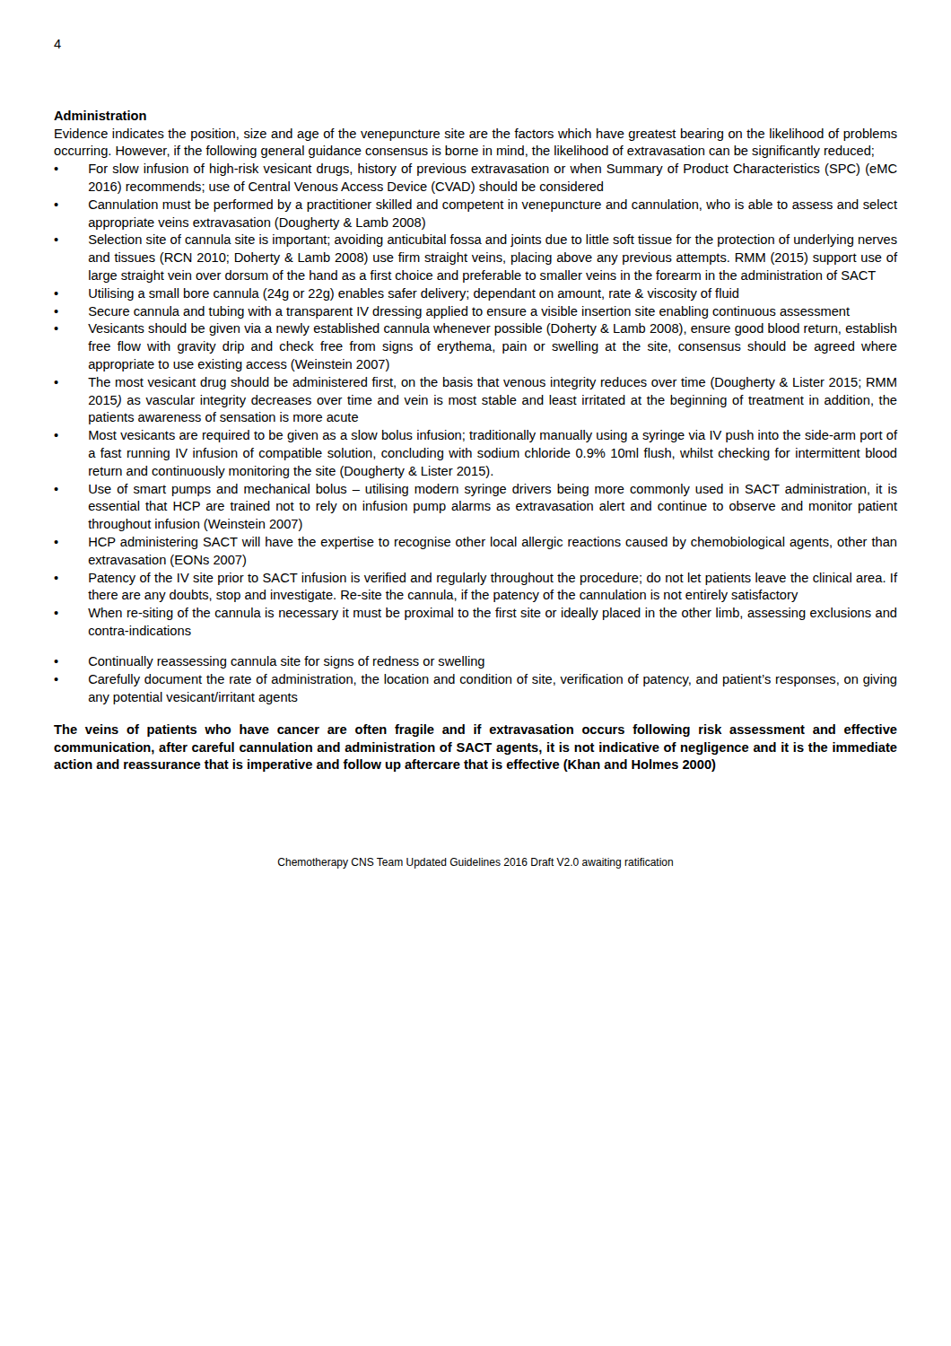4
Administration
Evidence indicates the position, size and age of the venepuncture site are the factors which have greatest bearing on the likelihood of problems occurring. However, if the following general guidance consensus is borne in mind, the likelihood of extravasation can be significantly reduced;
For slow infusion of high-risk vesicant drugs, history of previous extravasation or when Summary of Product Characteristics (SPC) (eMC 2016) recommends; use of Central Venous Access Device (CVAD) should be considered
Cannulation must be performed by a practitioner skilled and competent in venepuncture and cannulation, who is able to assess and select appropriate veins extravasation (Dougherty & Lamb 2008)
Selection site of cannula site is important; avoiding anticubital fossa and joints due to little soft tissue for the protection of underlying nerves and tissues (RCN 2010; Doherty & Lamb 2008) use firm straight veins, placing above any previous attempts. RMM (2015) support use of large straight vein over dorsum of the hand as a first choice and preferable to smaller veins in the forearm in the administration of SACT
Utilising a small bore cannula (24g or 22g) enables safer delivery; dependant on amount, rate & viscosity of fluid
Secure cannula and tubing with a transparent IV dressing applied to ensure a visible insertion site enabling continuous assessment
Vesicants should be given via a newly established cannula whenever possible (Doherty & Lamb 2008), ensure good blood return, establish free flow with gravity drip and check free from signs of erythema, pain or swelling at the site, consensus should be agreed where appropriate to use existing access (Weinstein 2007)
The most vesicant drug should be administered first, on the basis that venous integrity reduces over time (Dougherty & Lister 2015; RMM 2015) as vascular integrity decreases over time and vein is most stable and least irritated at the beginning of treatment in addition, the patients awareness of sensation is more acute
Most vesicants are required to be given as a slow bolus infusion; traditionally manually using a syringe via IV push into the side-arm port of a fast running IV infusion of compatible solution, concluding with sodium chloride 0.9% 10ml flush, whilst checking for intermittent blood return and continuously monitoring the site (Dougherty & Lister 2015).
Use of smart pumps and mechanical bolus – utilising modern syringe drivers being more commonly used in SACT administration, it is essential that HCP are trained not to rely on infusion pump alarms as extravasation alert and continue to observe and monitor patient throughout infusion (Weinstein 2007)
HCP administering SACT will have the expertise to recognise other local allergic reactions caused by chemobiological agents, other than extravasation (EONs 2007)
Patency of the IV site prior to SACT infusion is verified and regularly throughout the procedure; do not let patients leave the clinical area. If there are any doubts, stop and investigate. Re-site the cannula, if the patency of the cannulation is not entirely satisfactory
When re-siting of the cannula is necessary it must be proximal to the first site or ideally placed in the other limb, assessing exclusions and contra-indications
Continually reassessing cannula site for signs of redness or swelling
Carefully document the rate of administration, the location and condition of site, verification of patency, and patient’s responses, on giving any potential vesicant/irritant agents
The veins of patients who have cancer are often fragile and if extravasation occurs following risk assessment and effective communication, after careful cannulation and administration of SACT agents, it is not indicative of negligence and it is the immediate action and reassurance that is imperative and follow up aftercare that is effective (Khan and Holmes 2000)
Chemotherapy CNS Team Updated Guidelines 2016 Draft V2.0 awaiting ratification